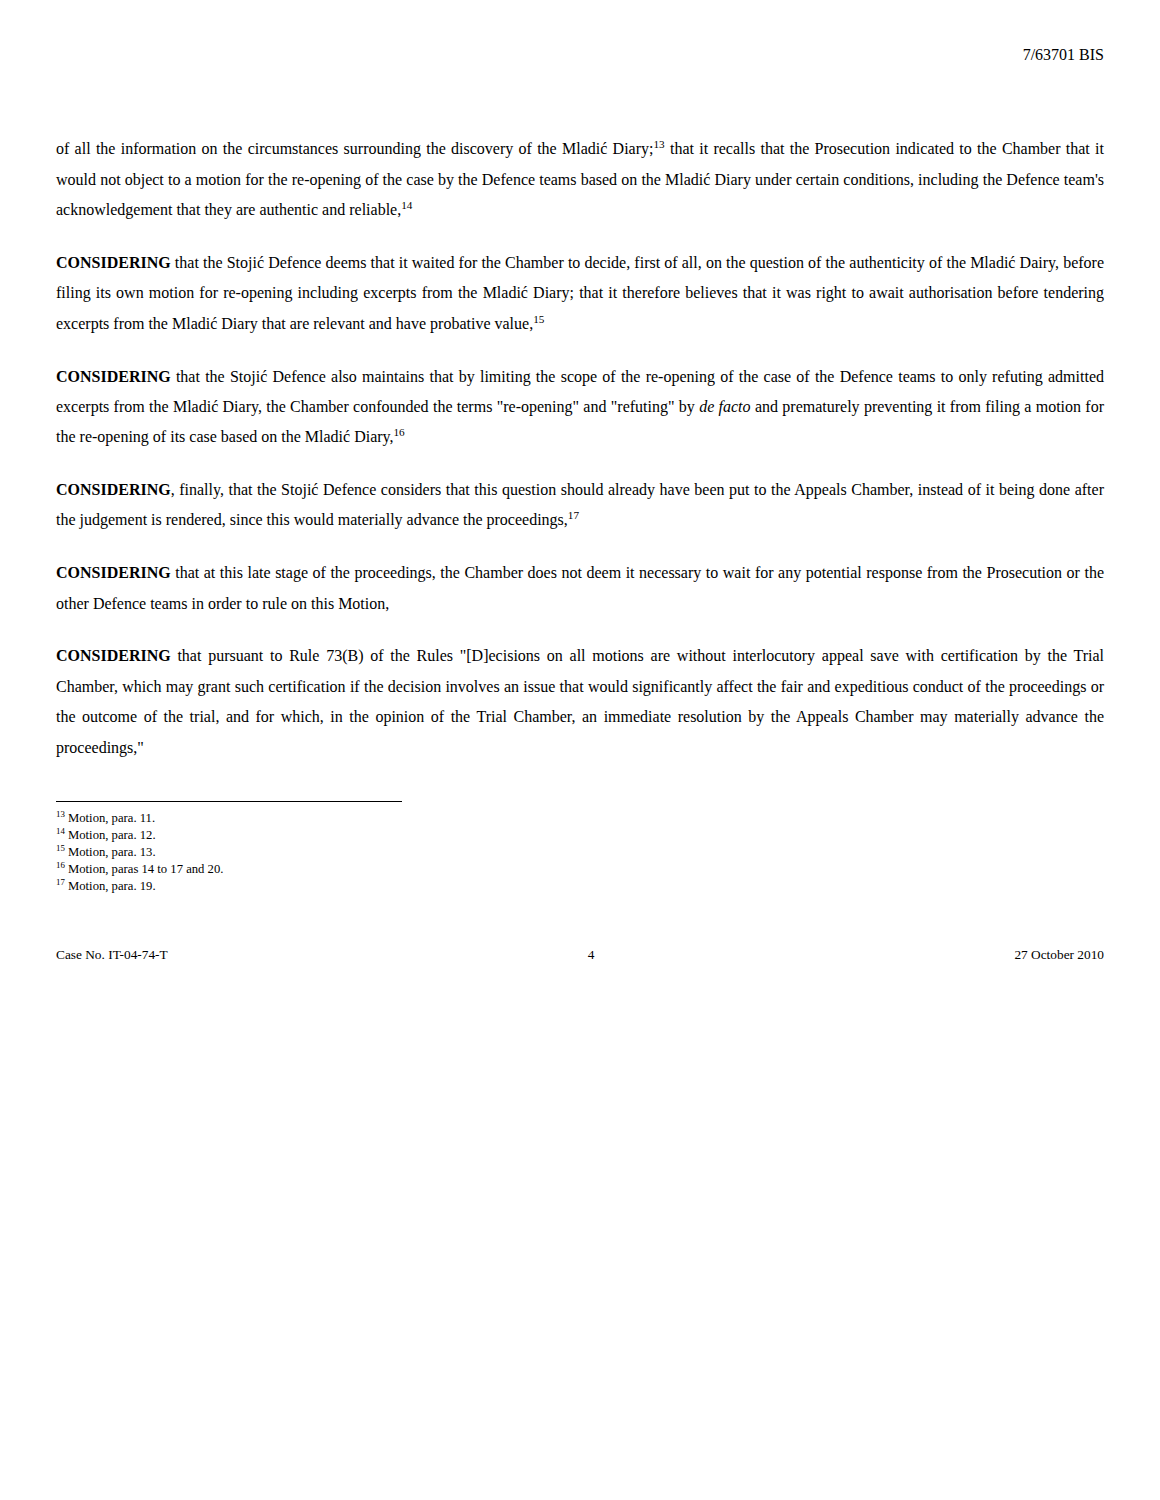7/63701 BIS
of all the information on the circumstances surrounding the discovery of the Mladić Diary;13 that it recalls that the Prosecution indicated to the Chamber that it would not object to a motion for the re-opening of the case by the Defence teams based on the Mladić Diary under certain conditions, including the Defence team's acknowledgement that they are authentic and reliable,14
CONSIDERING that the Stojić Defence deems that it waited for the Chamber to decide, first of all, on the question of the authenticity of the Mladić Dairy, before filing its own motion for re-opening including excerpts from the Mladić Diary; that it therefore believes that it was right to await authorisation before tendering excerpts from the Mladić Diary that are relevant and have probative value,15
CONSIDERING that the Stojić Defence also maintains that by limiting the scope of the re-opening of the case of the Defence teams to only refuting admitted excerpts from the Mladić Diary, the Chamber confounded the terms "re-opening" and "refuting" by de facto and prematurely preventing it from filing a motion for the re-opening of its case based on the Mladić Diary,16
CONSIDERING, finally, that the Stojić Defence considers that this question should already have been put to the Appeals Chamber, instead of it being done after the judgement is rendered, since this would materially advance the proceedings,17
CONSIDERING that at this late stage of the proceedings, the Chamber does not deem it necessary to wait for any potential response from the Prosecution or the other Defence teams in order to rule on this Motion,
CONSIDERING that pursuant to Rule 73(B) of the Rules "[D]ecisions on all motions are without interlocutory appeal save with certification by the Trial Chamber, which may grant such certification if the decision involves an issue that would significantly affect the fair and expeditious conduct of the proceedings or the outcome of the trial, and for which, in the opinion of the Trial Chamber, an immediate resolution by the Appeals Chamber may materially advance the proceedings,"
13 Motion, para. 11.
14 Motion, para. 12.
15 Motion, para. 13.
16 Motion, paras 14 to 17 and 20.
17 Motion, para. 19.
Case No. IT-04-74-T 4 27 October 2010